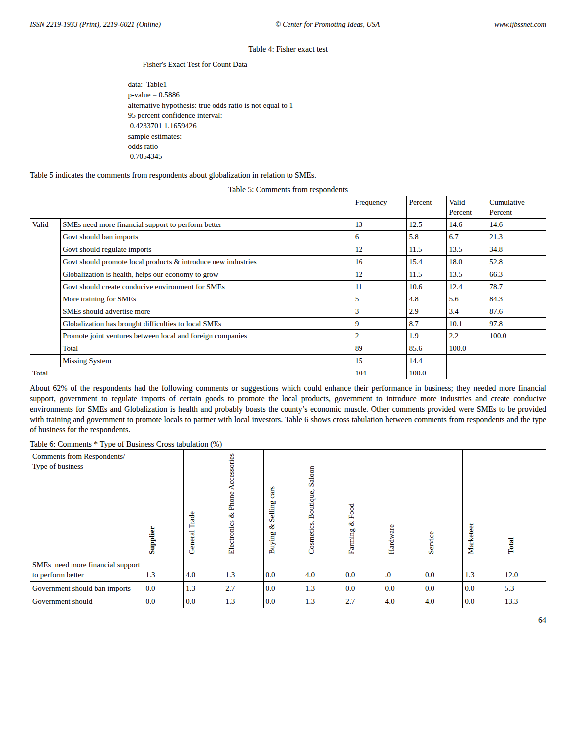ISSN 2219-1933 (Print), 2219-6021 (Online) © Center for Promoting Ideas, USA www.ijbssnet.com
Table 4: Fisher exact test
Fisher's Exact Test for Count Data
data: Table1
p-value = 0.5886
alternative hypothesis: true odds ratio is not equal to 1
95 percent confidence interval:
0.4233701 1.1659426
sample estimates:
odds ratio
0.7054345
Table 5 indicates the comments from respondents about globalization in relation to SMEs.
Table 5: Comments from respondents
| | Frequency | Percent | Valid Percent | Cumulative Percent |
| Valid | SMEs need more financial support to perform better | 13 | 12.5 | 14.6 | 14.6 |
| Govt should ban imports | 6 | 5.8 | 6.7 | 21.3 |
| Govt should regulate imports | 12 | 11.5 | 13.5 | 34.8 |
| Govt should promote local products & introduce new industries | 16 | 15.4 | 18.0 | 52.8 |
| Globalization is health, helps our economy to grow | 12 | 11.5 | 13.5 | 66.3 |
| Govt should create conducive environment for SMEs | 11 | 10.6 | 12.4 | 78.7 |
| More training for SMEs | 5 | 4.8 | 5.6 | 84.3 |
| SMEs should advertise more | 3 | 2.9 | 3.4 | 87.6 |
| Globalization has brought difficulties to local SMEs | 9 | 8.7 | 10.1 | 97.8 |
| Promote joint ventures between local and foreign companies | 2 | 1.9 | 2.2 | 100.0 |
| Total | 89 | 85.6 | 100.0 | |
| | Missing System | 15 | 14.4 | | |
| Total | 104 | 100.0 | | |
About 62% of the respondents had the following comments or suggestions which could enhance their performance in business; they needed more financial support, government to regulate imports of certain goods to promote the local products, government to introduce more industries and create conducive environments for SMEs and Globalization is health and probably boasts the county’s economic muscle. Other comments provided were SMEs to be provided with training and government to promote locals to partner with local investors. Table 6 shows cross tabulation between comments from respondents and the type of business for the respondents.
Table 6: Comments * Type of Business Cross tabulation (%)
| Comments from Respondents/ Type of business | Supplier | General Trade | Electronics & Phone Accessories | Buying & Selling cars | Cosmetics, Boutique, Saloon | Farming & Food | Hardware | Service | Marketeer | Total |
| SMEs need more financial support to perform better | 1.3 | 4.0 | 1.3 | 0.0 | 4.0 | 0.0 | .0 | 0.0 | 1.3 | 12.0 |
| Government should ban imports | 0.0 | 1.3 | 2.7 | 0.0 | 1.3 | 0.0 | 0.0 | 0.0 | 0.0 | 5.3 |
| Government should | 0.0 | 0.0 | 1.3 | 0.0 | 1.3 | 2.7 | 4.0 | 4.0 | 0.0 | 13.3 |
64